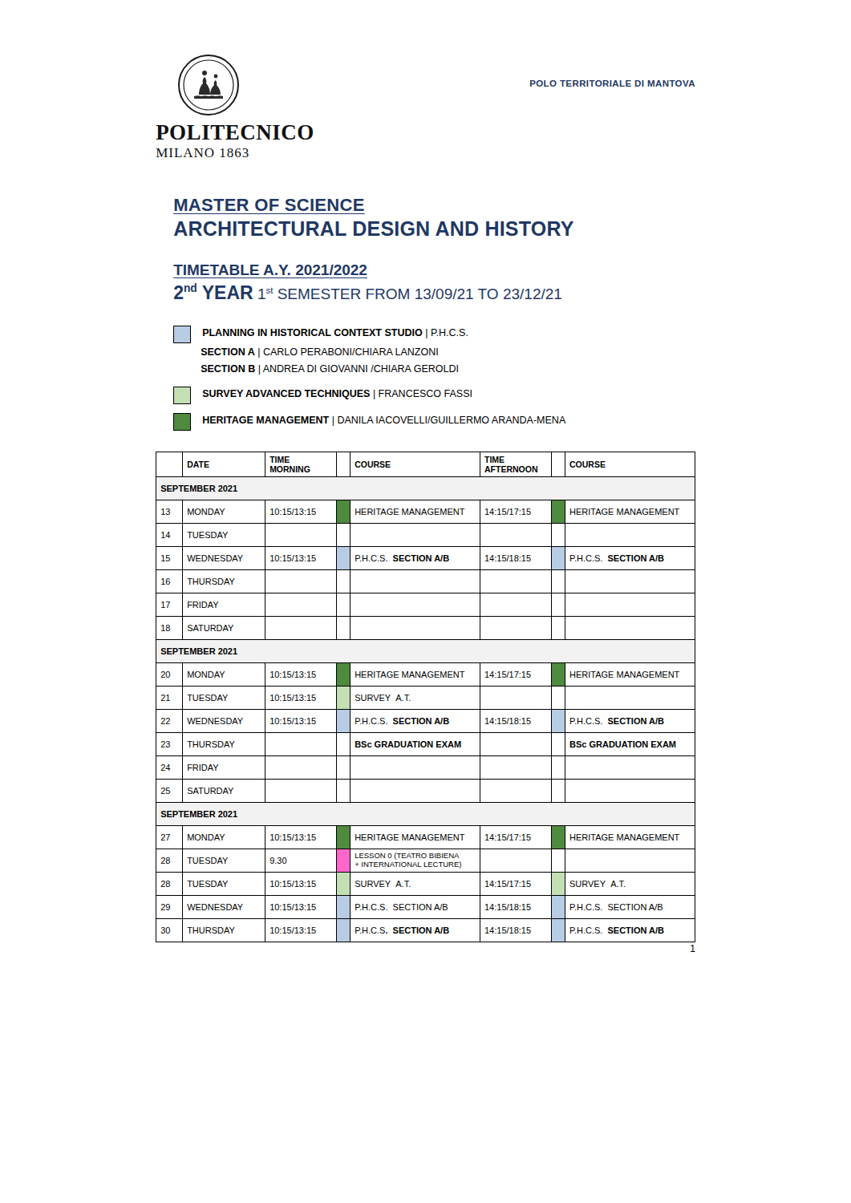POLITECNICO
MILANO 1863
POLO TERRITORIALE DI MANTOVA
MASTER OF SCIENCE
ARCHITECTURAL DESIGN AND HISTORY
TIMETABLE A.Y. 2021/2022
2nd YEAR 1st SEMESTER FROM 13/09/21 TO 23/12/21
PLANNING IN HISTORICAL CONTEXT STUDIO | P.H.C.S.
SECTION A | CARLO PERABONI/CHIARA LANZONI
SECTION B | ANDREA DI GIOVANNI /CHIARA GEROLDI
SURVEY ADVANCED TECHNIQUES | FRANCESCO FASSI
HERITAGE MANAGEMENT | DANILA IACOVELLI/GUILLERMO ARANDA-MENA
| | DATE | TIME MORNING | | COURSE | TIME AFTERNOON | | COURSE |
| --- | --- | --- | --- | --- | --- | --- | --- |
| SEPTEMBER 2021 |
| 13 | MONDAY | 10:15/13:15 | | HERITAGE MANAGEMENT | 14:15/17:15 | | HERITAGE MANAGEMENT |
| 14 | TUESDAY | | | | | | |
| 15 | WEDNESDAY | 10:15/13:15 | | P.H.C.S. SECTION A/B | 14:15/18:15 | | P.H.C.S. SECTION A/B |
| 16 | THURSDAY | | | | | | |
| 17 | FRIDAY | | | | | | |
| 18 | SATURDAY | | | | | | |
| SEPTEMBER 2021 |
| 20 | MONDAY | 10:15/13:15 | | HERITAGE MANAGEMENT | 14:15/17:15 | | HERITAGE MANAGEMENT |
| 21 | TUESDAY | 10:15/13:15 | | SURVEY A.T. | | | |
| 22 | WEDNESDAY | 10:15/13:15 | | P.H.C.S. SECTION A/B | 14:15/18:15 | | P.H.C.S. SECTION A/B |
| 23 | THURSDAY | | | BSc GRADUATION EXAM | | | BSc GRADUATION EXAM |
| 24 | FRIDAY | | | | | | |
| 25 | SATURDAY | | | | | | |
| SEPTEMBER 2021 |
| 27 | MONDAY | 10:15/13:15 | | HERITAGE MANAGEMENT | 14:15/17:15 | | HERITAGE MANAGEMENT |
| 28 | TUESDAY | 9.30 | | LESSON 0 (TEATRO BIBIENA + INTERNATIONAL LECTURE) | | | |
| 28 | TUESDAY | 10:15/13:15 | | SURVEY A.T. | 14:15/17:15 | | SURVEY A.T. |
| 29 | WEDNESDAY | 10:15/13:15 | | P.H.C.S. SECTION A/B | 14:15/18:15 | | P.H.C.S. SECTION A/B |
| 30 | THURSDAY | 10:15/13:15 | | P.H.C.S . SECTION A/B | 14:15/18:15 | | P.H.C.S. SECTION A/B |
1